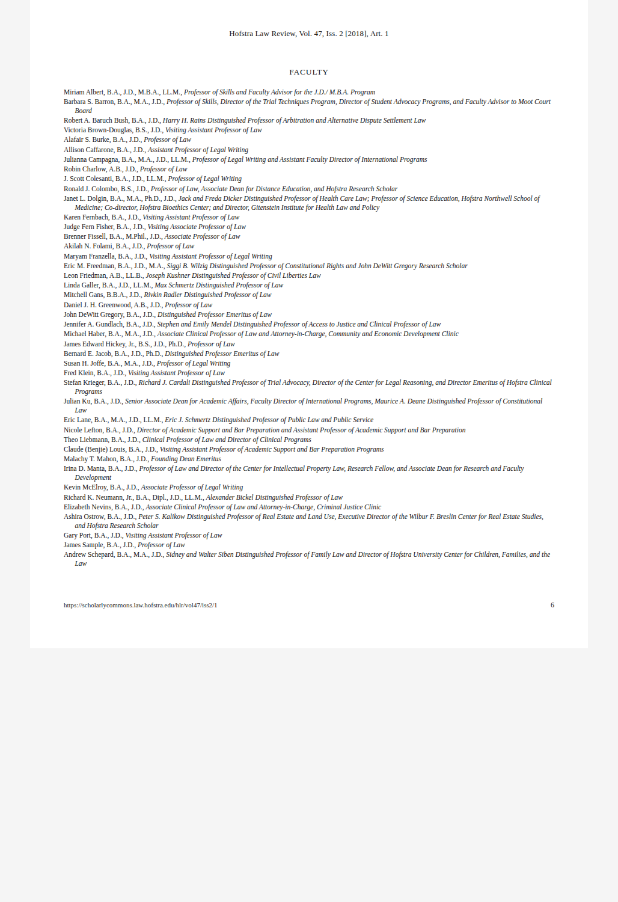Hofstra Law Review, Vol. 47, Iss. 2 [2018], Art. 1
FACULTY
Miriam Albert, B.A., J.D., M.B.A., LL.M., Professor of Skills and Faculty Advisor for the J.D./ M.B.A. Program
Barbara S. Barron, B.A., M.A., J.D., Professor of Skills, Director of the Trial Techniques Program, Director of Student Advocacy Programs, and Faculty Advisor to Moot Court Board
Robert A. Baruch Bush, B.A., J.D., Harry H. Rains Distinguished Professor of Arbitration and Alternative Dispute Settlement Law
Victoria Brown-Douglas, B.S., J.D., Visiting Assistant Professor of Law
Alafair S. Burke, B.A., J.D., Professor of Law
Allison Caffarone, B.A., J.D., Assistant Professor of Legal Writing
Julianna Campagna, B.A., M.A., J.D., LL.M., Professor of Legal Writing and Assistant Faculty Director of International Programs
Robin Charlow, A.B., J.D., Professor of Law
J. Scott Colesanti, B.A., J.D., LL.M., Professor of Legal Writing
Ronald J. Colombo, B.S., J.D., Professor of Law, Associate Dean for Distance Education, and Hofstra Research Scholar
Janet L. Dolgin, B.A., M.A., Ph.D., J.D., Jack and Freda Dicker Distinguished Professor of Health Care Law; Professor of Science Education, Hofstra Northwell School of Medicine; Co-director, Hofstra Bioethics Center; and Director, Gitenstein Institute for Health Law and Policy
Karen Fernbach, B.A., J.D., Visiting Assistant Professor of Law
Judge Fern Fisher, B.A., J.D., Visiting Associate Professor of Law
Brenner Fissell, B.A., M.Phil., J.D., Associate Professor of Law
Akilah N. Folami, B.A., J.D., Professor of Law
Maryam Franzella, B.A., J.D., Visiting Assistant Professor of Legal Writing
Eric M. Freedman, B.A., J.D., M.A., Siggi B. Wilzig Distinguished Professor of Constitutional Rights and John DeWitt Gregory Research Scholar
Leon Friedman, A.B., LL.B., Joseph Kushner Distinguished Professor of Civil Liberties Law
Linda Galler, B.A., J.D., LL.M., Max Schmertz Distinguished Professor of Law
Mitchell Gans, B.B.A., J.D., Rivkin Radler Distinguished Professor of Law
Daniel J. H. Greenwood, A.B., J.D., Professor of Law
John DeWitt Gregory, B.A., J.D., Distinguished Professor Emeritus of Law
Jennifer A. Gundlach, B.A., J.D., Stephen and Emily Mendel Distinguished Professor of Access to Justice and Clinical Professor of Law
Michael Haber, B.A., M.A., J.D., Associate Clinical Professor of Law and Attorney-in-Charge, Community and Economic Development Clinic
James Edward Hickey, Jr., B.S., J.D., Ph.D., Professor of Law
Bernard E. Jacob, B.A., J.D., Ph.D., Distinguished Professor Emeritus of Law
Susan H. Joffe, B.A., M.A., J.D., Professor of Legal Writing
Fred Klein, B.A., J.D., Visiting Assistant Professor of Law
Stefan Krieger, B.A., J.D., Richard J. Cardali Distinguished Professor of Trial Advocacy, Director of the Center for Legal Reasoning, and Director Emeritus of Hofstra Clinical Programs
Julian Ku, B.A., J.D., Senior Associate Dean for Academic Affairs, Faculty Director of International Programs, Maurice A. Deane Distinguished Professor of Constitutional Law
Eric Lane, B.A., M.A., J.D., LL.M., Eric J. Schmertz Distinguished Professor of Public Law and Public Service
Nicole Lefton, B.A., J.D., Director of Academic Support and Bar Preparation and Assistant Professor of Academic Support and Bar Preparation
Theo Liebmann, B.A., J.D., Clinical Professor of Law and Director of Clinical Programs
Claude (Benjie) Louis, B.A., J.D., Visiting Assistant Professor of Academic Support and Bar Preparation Programs
Malachy T. Mahon, B.A., J.D., Founding Dean Emeritus
Irina D. Manta, B.A., J.D., Professor of Law and Director of the Center for Intellectual Property Law, Research Fellow, and Associate Dean for Research and Faculty Development
Kevin McElroy, B.A., J.D., Associate Professor of Legal Writing
Richard K. Neumann, Jr., B.A., Dipl., J.D., LL.M., Alexander Bickel Distinguished Professor of Law
Elizabeth Nevins, B.A., J.D., Associate Clinical Professor of Law and Attorney-in-Charge, Criminal Justice Clinic
Ashira Ostrow, B.A., J.D., Peter S. Kalikow Distinguished Professor of Real Estate and Land Use, Executive Director of the Wilbur F. Breslin Center for Real Estate Studies, and Hofstra Research Scholar
Gary Port, B.A., J.D., Visiting Assistant Professor of Law
James Sample, B.A., J.D., Professor of Law
Andrew Schepard, B.A., M.A., J.D., Sidney and Walter Siben Distinguished Professor of Family Law and Director of Hofstra University Center for Children, Families, and the Law
https://scholarlycommons.law.hofstra.edu/hlr/vol47/iss2/1 6